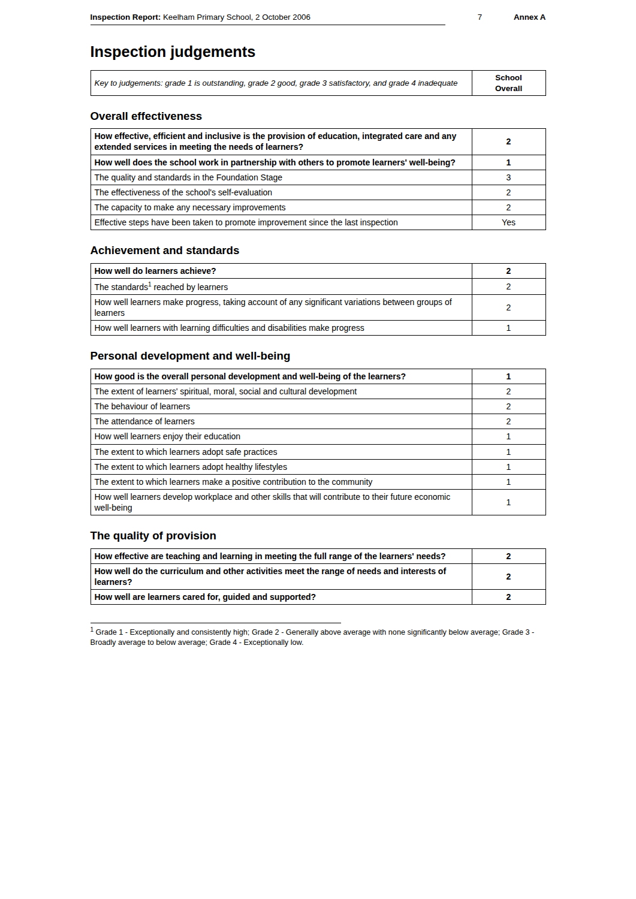Inspection Report: Keelham Primary School, 2 October 2006
7
Annex A
Inspection judgements
| Key to judgements: grade 1 is outstanding, grade 2 good, grade 3 satisfactory, and grade 4 inadequate | School Overall |
Overall effectiveness
| How effective, efficient and inclusive is the provision of education, integrated care and any extended services in meeting the needs of learners? | 2 |
| How well does the school work in partnership with others to promote learners' well-being? | 1 |
| The quality and standards in the Foundation Stage | 3 |
| The effectiveness of the school's self-evaluation | 2 |
| The capacity to make any necessary improvements | 2 |
| Effective steps have been taken to promote improvement since the last inspection | Yes |
Achievement and standards
| How well do learners achieve? | 2 |
| The standards 1 reached by learners | 2 |
| How well learners make progress, taking account of any significant variations between groups of learners | 2 |
| How well learners with learning difficulties and disabilities make progress | 1 |
Personal development and well-being
| How good is the overall personal development and well-being of the learners? | 1 |
| The extent of learners' spiritual, moral, social and cultural development | 2 |
| The behaviour of learners | 2 |
| The attendance of learners | 2 |
| How well learners enjoy their education | 1 |
| The extent to which learners adopt safe practices | 1 |
| The extent to which learners adopt healthy lifestyles | 1 |
| The extent to which learners make a positive contribution to the community | 1 |
| How well learners develop workplace and other skills that will contribute to their future economic well-being | 1 |
The quality of provision
| How effective are teaching and learning in meeting the full range of the learners' needs? | 2 |
| How well do the curriculum and other activities meet the range of needs and interests of learners? | 2 |
| How well are learners cared for, guided and supported? | 2 |
1 Grade 1 - Exceptionally and consistently high; Grade 2 - Generally above average with none significantly below average; Grade 3 - Broadly average to below average; Grade 4 - Exceptionally low.